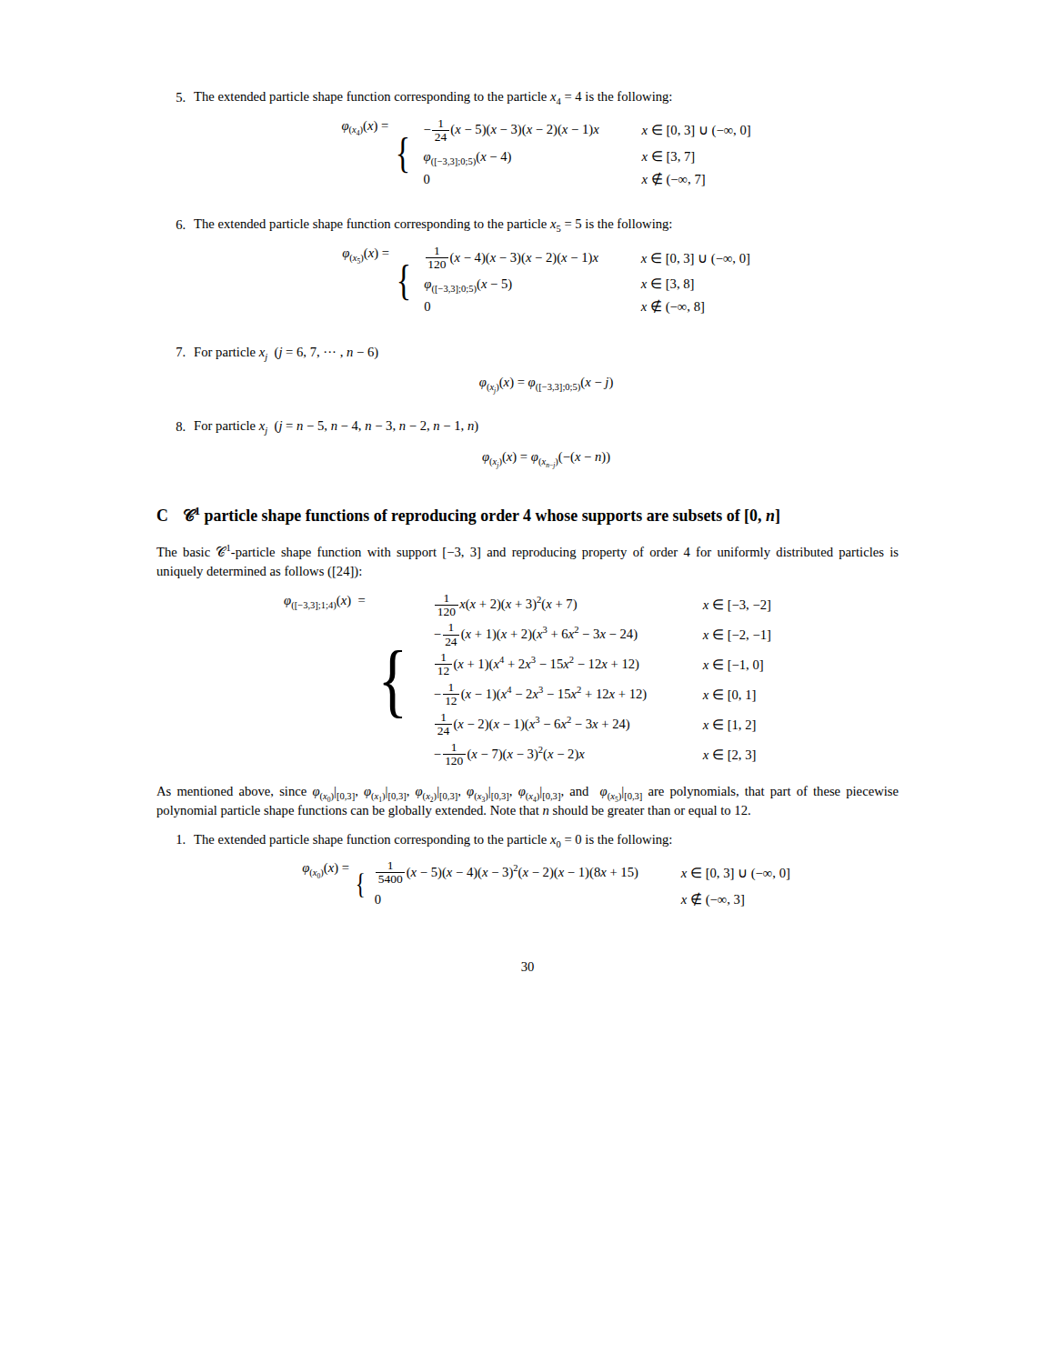5.
The extended particle shape function corresponding to the particle x4 = 4 is the following:
φ(x4)(x) = {
| − 1 24 ( x − 5)( x − 3)( x − 2)( x − 1) x | x ∈ [0, 3] ∪ (−∞, 0] |
| φ ([−3,3];0;5) ( x − 4) | x ∈ [3, 7] |
| 0 | x ∉ (−∞, 7] |
6.
The extended particle shape function corresponding to the particle x5 = 5 is the following:
φ(x5)(x) = {
| 1 120 ( x − 4)( x − 3)( x − 2)( x − 1) x | x ∈ [0, 3] ∪ (−∞, 0] |
| φ ([−3,3];0;5) ( x − 5) | x ∈ [3, 8] |
| 0 | x ∉ (−∞, 8] |
7.
For particle xj (j = 6, 7, ··· , n − 6)
φ(xj)(x) = φ([−3,3];0;5)(x − j)
8.
For particle xj (j = n − 5, n − 4, n − 3, n − 2, n − 1, n)
φ(xj)(x) = φ(xn−j)(−(x − n))
C 𝒞1 particle shape functions of reproducing order 4 whose supports are subsets of [0, n]
The basic 𝒞1-particle shape function with support [−3, 3] and reproducing property of order 4 for uniformly distributed particles is uniquely determined as follows ([24]):
φ([−3,3];1;4)(x) = {
| 1 120 x ( x + 2)( x + 3) 2 ( x + 7) | x ∈ [−3, −2] |
| − 1 24 ( x + 1)( x + 2)( x 3 + 6 x 2 − 3 x − 24) | x ∈ [−2, −1] |
| 1 12 ( x + 1)( x 4 + 2 x 3 − 15 x 2 − 12 x + 12) | x ∈ [−1, 0] |
| − 1 12 ( x − 1)( x 4 − 2 x 3 − 15 x 2 + 12 x + 12) | x ∈ [0, 1] |
| 1 24 ( x − 2)( x − 1)( x 3 − 6 x 2 − 3 x + 24) | x ∈ [1, 2] |
| − 1 120 ( x − 7)( x − 3) 2 ( x − 2) x | x ∈ [2, 3] |
As mentioned above, since φ(x0)|[0,3], φ(x1)|[0,3], φ(x2)|[0,3], φ(x3)|[0,3], φ(x4)|[0,3], and φ(x5)|[0,3] are polynomials, that part of these piecewise polynomial particle shape functions can be globally extended. Note that n should be greater than or equal to 12.
1.
The extended particle shape function corresponding to the particle x0 = 0 is the following:
φ(x0)(x) = {
| 1 5400 ( x − 5)( x − 4)( x − 3) 2 ( x − 2)( x − 1)(8 x + 15) | x ∈ [0, 3] ∪ (−∞, 0] |
| 0 | x ∉ (−∞, 3] |
30